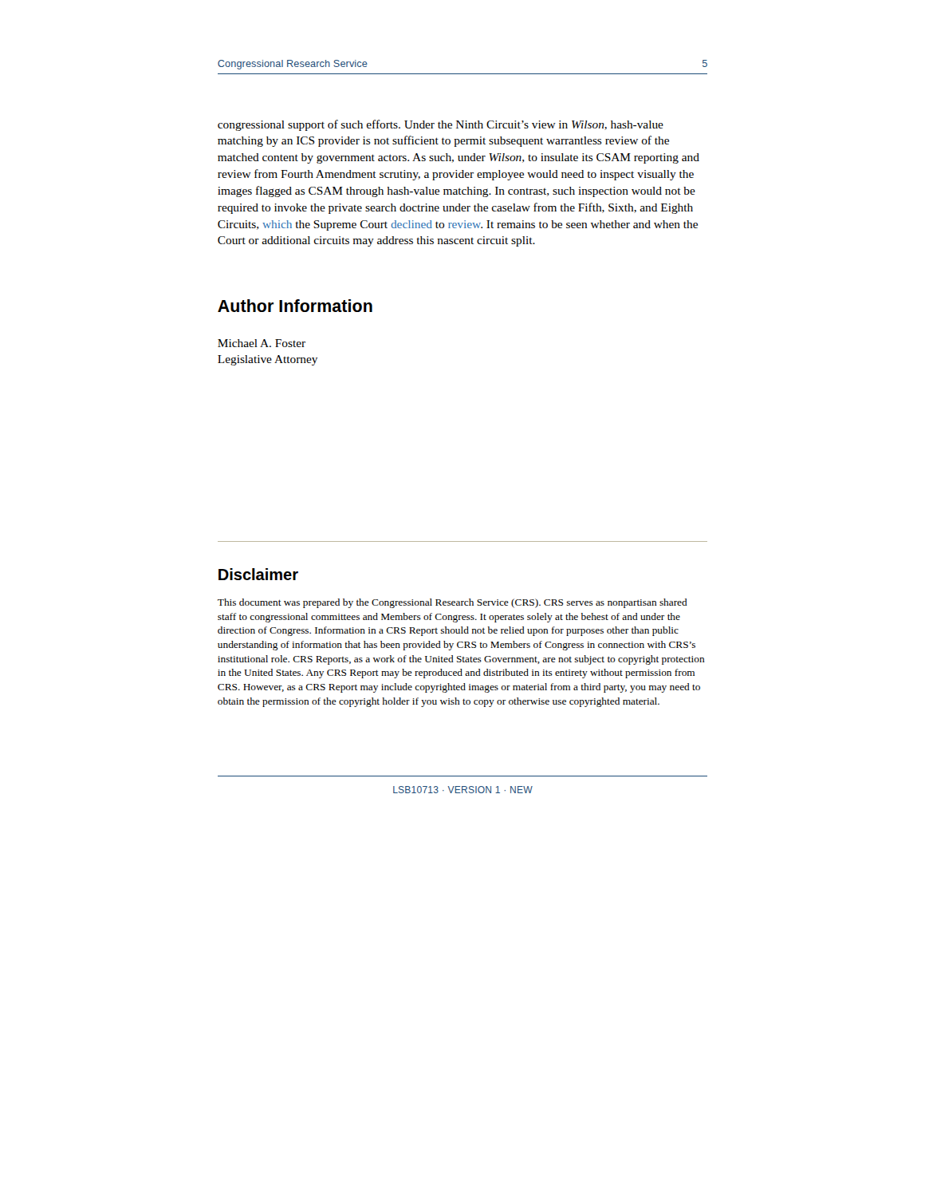Congressional Research Service 5
congressional support of such efforts. Under the Ninth Circuit’s view in Wilson, hash-value matching by an ICS provider is not sufficient to permit subsequent warrantless review of the matched content by government actors. As such, under Wilson, to insulate its CSAM reporting and review from Fourth Amendment scrutiny, a provider employee would need to inspect visually the images flagged as CSAM through hash-value matching. In contrast, such inspection would not be required to invoke the private search doctrine under the caselaw from the Fifth, Sixth, and Eighth Circuits, which the Supreme Court declined to review. It remains to be seen whether and when the Court or additional circuits may address this nascent circuit split.
Author Information
Michael A. Foster
Legislative Attorney
Disclaimer
This document was prepared by the Congressional Research Service (CRS). CRS serves as nonpartisan shared staff to congressional committees and Members of Congress. It operates solely at the behest of and under the direction of Congress. Information in a CRS Report should not be relied upon for purposes other than public understanding of information that has been provided by CRS to Members of Congress in connection with CRS’s institutional role. CRS Reports, as a work of the United States Government, are not subject to copyright protection in the United States. Any CRS Report may be reproduced and distributed in its entirety without permission from CRS. However, as a CRS Report may include copyrighted images or material from a third party, you may need to obtain the permission of the copyright holder if you wish to copy or otherwise use copyrighted material.
LSB10713 · VERSION 1 · NEW